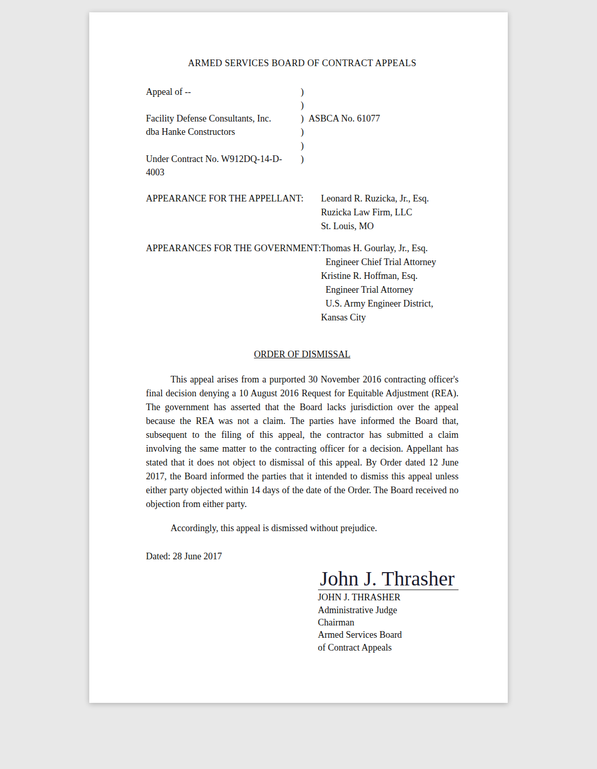ARMED SERVICES BOARD OF CONTRACT APPEALS
| Appeal of -- | ) | |
| | ) | |
| Facility Defense Consultants, Inc. | ) | ASBCA No. 61077 |
| dba Hanke Constructors | ) | |
| | ) | |
| Under Contract No. W912DQ-14-D-4003 | ) | |
| APPEARANCE FOR THE APPELLANT: | Leonard R. Ruzicka, Jr., Esq. Ruzicka Law Firm, LLC St. Louis, MO |
| APPEARANCES FOR THE GOVERNMENT: | Thomas H. Gourlay, Jr., Esq. Engineer Chief Trial Attorney Kristine R. Hoffman, Esq. Engineer Trial Attorney U.S. Army Engineer District, Kansas City |
ORDER OF DISMISSAL
This appeal arises from a purported 30 November 2016 contracting officer's final decision denying a 10 August 2016 Request for Equitable Adjustment (REA). The government has asserted that the Board lacks jurisdiction over the appeal because the REA was not a claim. The parties have informed the Board that, subsequent to the filing of this appeal, the contractor has submitted a claim involving the same matter to the contracting officer for a decision. Appellant has stated that it does not object to dismissal of this appeal. By Order dated 12 June 2017, the Board informed the parties that it intended to dismiss this appeal unless either party objected within 14 days of the date of the Order. The Board received no objection from either party.
Accordingly, this appeal is dismissed without prejudice.
Dated: 28 June 2017
John J. Thrasher
JOHN J. THRASHER
Administrative Judge
Chairman
Armed Services Board
of Contract Appeals